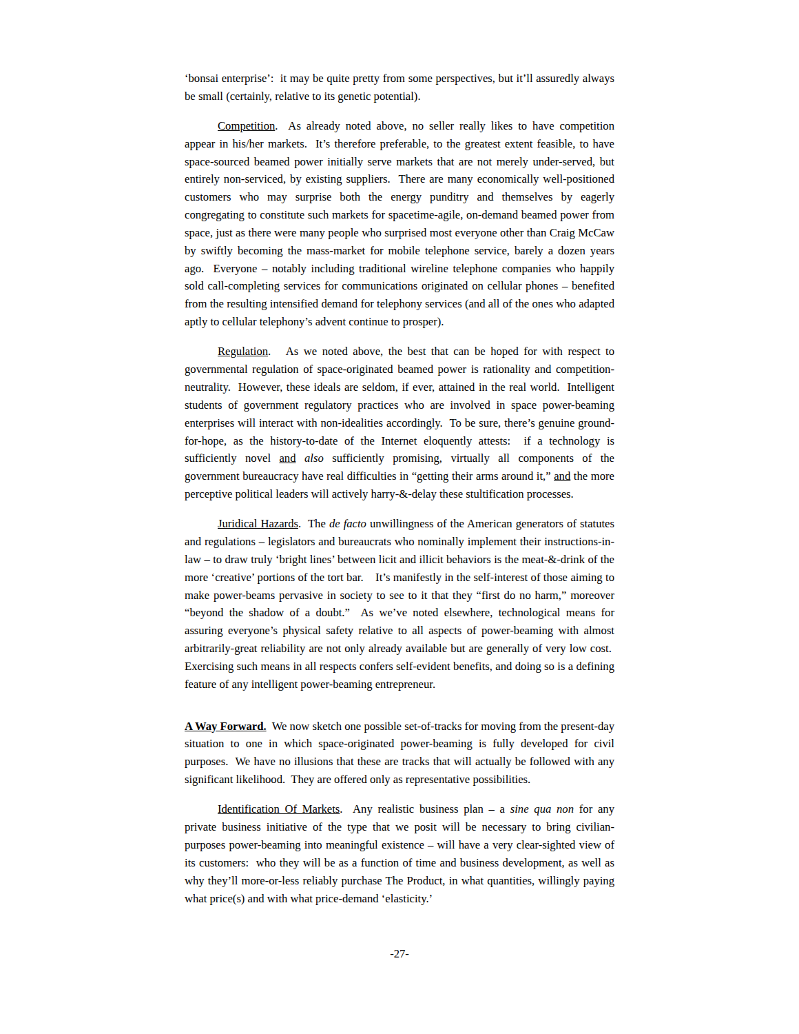‘bonsai enterprise’: it may be quite pretty from some perspectives, but it’ll assuredly always be small (certainly, relative to its genetic potential).
Competition. As already noted above, no seller really likes to have competition appear in his/her markets. It’s therefore preferable, to the greatest extent feasible, to have space-sourced beamed power initially serve markets that are not merely under-served, but entirely non-serviced, by existing suppliers. There are many economically well-positioned customers who may surprise both the energy punditry and themselves by eagerly congregating to constitute such markets for spacetime-agile, on-demand beamed power from space, just as there were many people who surprised most everyone other than Craig McCaw by swiftly becoming the mass-market for mobile telephone service, barely a dozen years ago. Everyone – notably including traditional wireline telephone companies who happily sold call-completing services for communications originated on cellular phones – benefited from the resulting intensified demand for telephony services (and all of the ones who adapted aptly to cellular telephony’s advent continue to prosper).
Regulation. As we noted above, the best that can be hoped for with respect to governmental regulation of space-originated beamed power is rationality and competition-neutrality. However, these ideals are seldom, if ever, attained in the real world. Intelligent students of government regulatory practices who are involved in space power-beaming enterprises will interact with non-idealities accordingly. To be sure, there’s genuine ground-for-hope, as the history-to-date of the Internet eloquently attests: if a technology is sufficiently novel and also sufficiently promising, virtually all components of the government bureaucracy have real difficulties in “getting their arms around it,” and the more perceptive political leaders will actively harry-&-delay these stultification processes.
Juridical Hazards. The de facto unwillingness of the American generators of statutes and regulations – legislators and bureaucrats who nominally implement their instructions-in-law – to draw truly ‘bright lines’ between licit and illicit behaviors is the meat-&-drink of the more ‘creative’ portions of the tort bar. It’s manifestly in the self-interest of those aiming to make power-beams pervasive in society to see to it that they “first do no harm,” moreover “beyond the shadow of a doubt.” As we’ve noted elsewhere, technological means for assuring everyone’s physical safety relative to all aspects of power-beaming with almost arbitrarily-great reliability are not only already available but are generally of very low cost. Exercising such means in all respects confers self-evident benefits, and doing so is a defining feature of any intelligent power-beaming entrepreneur.
A Way Forward. We now sketch one possible set-of-tracks for moving from the present-day situation to one in which space-originated power-beaming is fully developed for civil purposes. We have no illusions that these are tracks that will actually be followed with any significant likelihood. They are offered only as representative possibilities.
Identification Of Markets. Any realistic business plan – a sine qua non for any private business initiative of the type that we posit will be necessary to bring civilian-purposes power-beaming into meaningful existence – will have a very clear-sighted view of its customers: who they will be as a function of time and business development, as well as why they’ll more-or-less reliably purchase The Product, in what quantities, willingly paying what price(s) and with what price-demand ‘elasticity.’
-27-